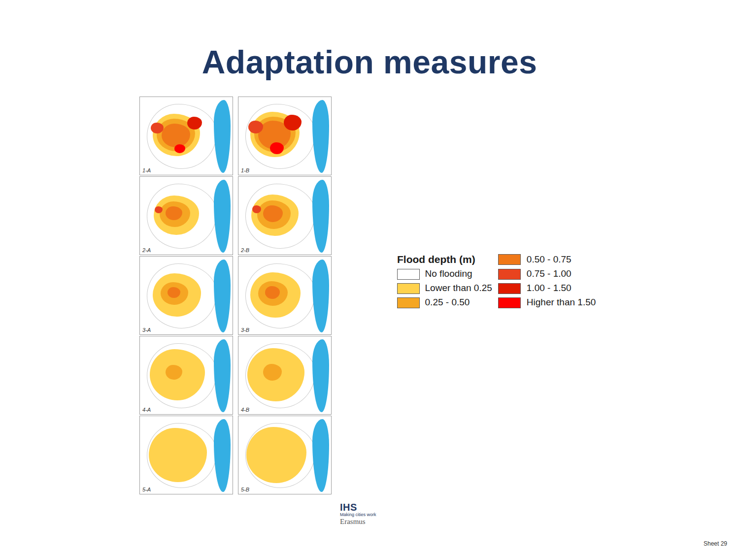Adaptation measures
1-A
1-B
2-A
2-B
3-A
3-B
4-A
4-B
5-A
5-B
| Flood depth (m) | | 0.50 - 0.75 |
| No flooding | | 0.75 - 1.00 |
| Lower than 0.25 | | 1.00 - 1.50 |
| 0.25 - 0.50 | | Higher than 1.50 |
IHS
Making cities work
Erasmus
Sheet 29